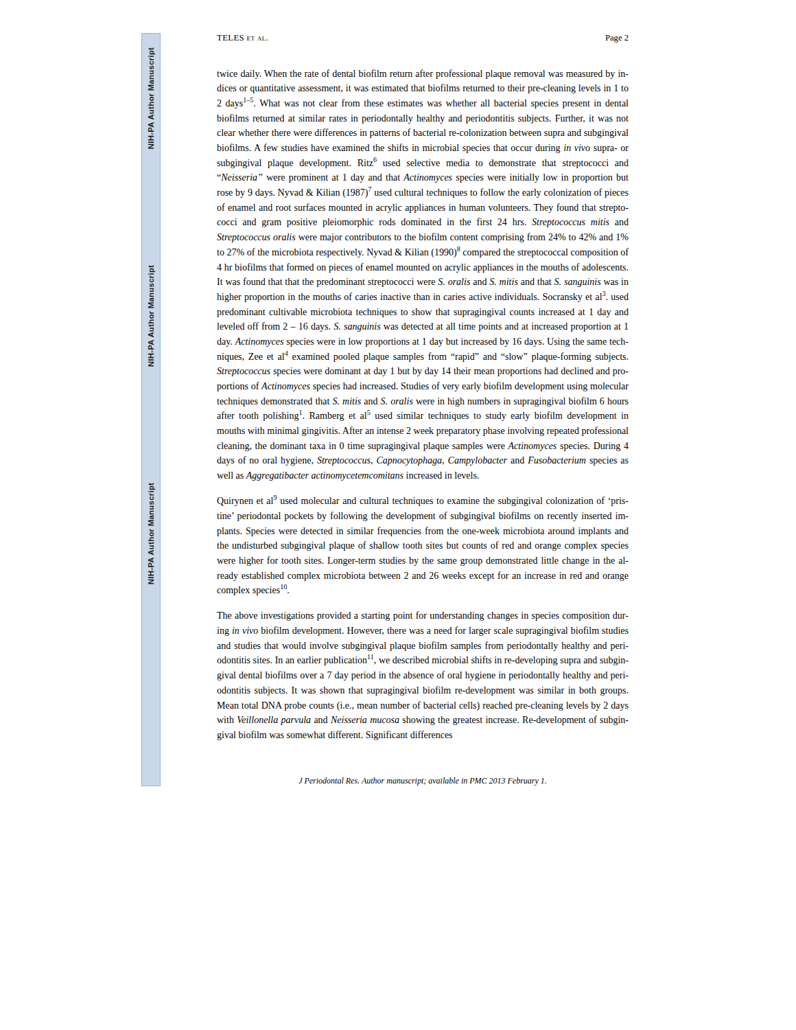NIH-PA Author Manuscript
NIH-PA Author Manuscript
NIH-PA Author Manuscript
TELES et al. Page 2
twice daily. When the rate of dental biofilm return after professional plaque removal was measured by indices or quantitative assessment, it was estimated that biofilms returned to their pre-cleaning levels in 1 to 2 days1–5. What was not clear from these estimates was whether all bacterial species present in dental biofilms returned at similar rates in periodontally healthy and periodontitis subjects. Further, it was not clear whether there were differences in patterns of bacterial re-colonization between supra and subgingival biofilms. A few studies have examined the shifts in microbial species that occur during in vivo supra- or subgingival plaque development. Ritz6 used selective media to demonstrate that streptococci and “Neisseria” were prominent at 1 day and that Actinomyces species were initially low in proportion but rose by 9 days. Nyvad & Kilian (1987)7 used cultural techniques to follow the early colonization of pieces of enamel and root surfaces mounted in acrylic appliances in human volunteers. They found that streptococci and gram positive pleiomorphic rods dominated in the first 24 hrs. Streptococcus mitis and Streptococcus oralis were major contributors to the biofilm content comprising from 24% to 42% and 1% to 27% of the microbiota respectively. Nyvad & Kilian (1990)8 compared the streptococcal composition of 4 hr biofilms that formed on pieces of enamel mounted on acrylic appliances in the mouths of adolescents. It was found that that the predominant streptococci were S. oralis and S. mitis and that S. sanguinis was in higher proportion in the mouths of caries inactive than in caries active individuals. Socransky et al3. used predominant cultivable microbiota techniques to show that supragingival counts increased at 1 day and leveled off from 2 – 16 days. S. sanguinis was detected at all time points and at increased proportion at 1 day. Actinomyces species were in low proportions at 1 day but increased by 16 days. Using the same techniques, Zee et al4 examined pooled plaque samples from “rapid” and “slow” plaque-forming subjects. Streptococcus species were dominant at day 1 but by day 14 their mean proportions had declined and proportions of Actinomyces species had increased. Studies of very early biofilm development using molecular techniques demonstrated that S. mitis and S. oralis were in high numbers in supragingival biofilm 6 hours after tooth polishing1. Ramberg et al5 used similar techniques to study early biofilm development in mouths with minimal gingivitis. After an intense 2 week preparatory phase involving repeated professional cleaning, the dominant taxa in 0 time supragingival plaque samples were Actinomyces species. During 4 days of no oral hygiene, Streptococcus, Capnocytophaga, Campylobacter and Fusobacterium species as well as Aggregatibacter actinomycetemcomitans increased in levels.
Quirynen et al9 used molecular and cultural techniques to examine the subgingival colonization of ‘pristine’ periodontal pockets by following the development of subgingival biofilms on recently inserted implants. Species were detected in similar frequencies from the one-week microbiota around implants and the undisturbed subgingival plaque of shallow tooth sites but counts of red and orange complex species were higher for tooth sites. Longer-term studies by the same group demonstrated little change in the already established complex microbiota between 2 and 26 weeks except for an increase in red and orange complex species10.
The above investigations provided a starting point for understanding changes in species composition during in vivo biofilm development. However, there was a need for larger scale supragingival biofilm studies and studies that would involve subgingival plaque biofilm samples from periodontally healthy and periodontitis sites. In an earlier publication11, we described microbial shifts in re-developing supra and subgingival dental biofilms over a 7 day period in the absence of oral hygiene in periodontally healthy and periodontitis subjects. It was shown that supragingival biofilm re-development was similar in both groups. Mean total DNA probe counts (i.e., mean number of bacterial cells) reached pre-cleaning levels by 2 days with Veillonella parvula and Neisseria mucosa showing the greatest increase. Re-development of subgingival biofilm was somewhat different. Significant differences
J Periodontal Res. Author manuscript; available in PMC 2013 February 1.